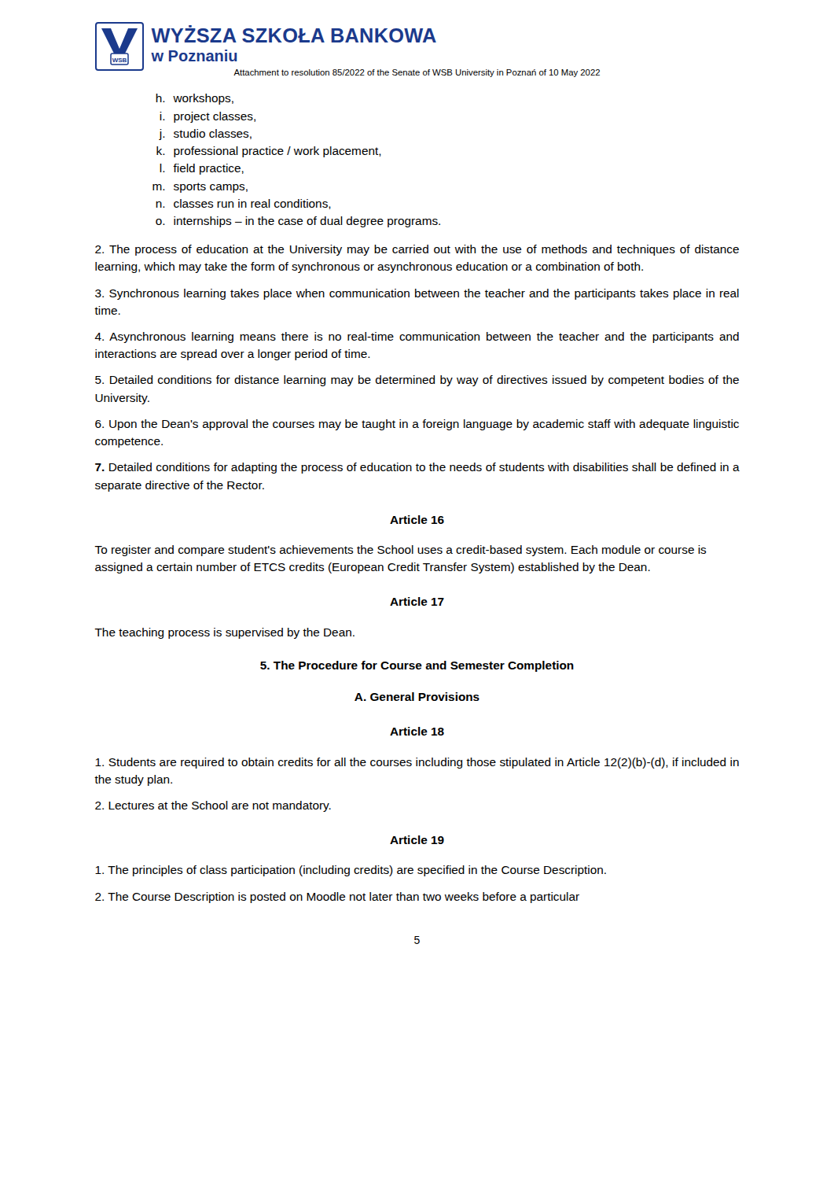WSB
WYŻSZA SZKOŁA BANKOWA
w Poznaniu
Attachment to resolution 85/2022 of the Senate of WSB University in Poznań of 10 May 2022
h. workshops,
i. project classes,
j. studio classes,
k. professional practice / work placement,
l. field practice,
m. sports camps,
n. classes run in real conditions,
o. internships – in the case of dual degree programs.
2. The process of education at the University may be carried out with the use of methods and techniques of distance learning, which may take the form of synchronous or asynchronous education or a combination of both.
3. Synchronous learning takes place when communication between the teacher and the participants takes place in real time.
4. Asynchronous learning means there is no real-time communication between the teacher and the participants and interactions are spread over a longer period of time.
5. Detailed conditions for distance learning may be determined by way of directives issued by competent bodies of the University.
6. Upon the Dean's approval the courses may be taught in a foreign language by academic staff with adequate linguistic competence.
7. Detailed conditions for adapting the process of education to the needs of students with disabilities shall be defined in a separate directive of the Rector.
Article 16
To register and compare student's achievements the School uses a credit-based system. Each module or course is assigned a certain number of ETCS credits (European Credit Transfer System) established by the Dean.
Article 17
The teaching process is supervised by the Dean.
5. The Procedure for Course and Semester Completion
A. General Provisions
Article 18
1. Students are required to obtain credits for all the courses including those stipulated in Article 12(2)(b)-(d), if included in the study plan.
2. Lectures at the School are not mandatory.
Article 19
1. The principles of class participation (including credits) are specified in the Course Description.
2. The Course Description is posted on Moodle not later than two weeks before a particular
5